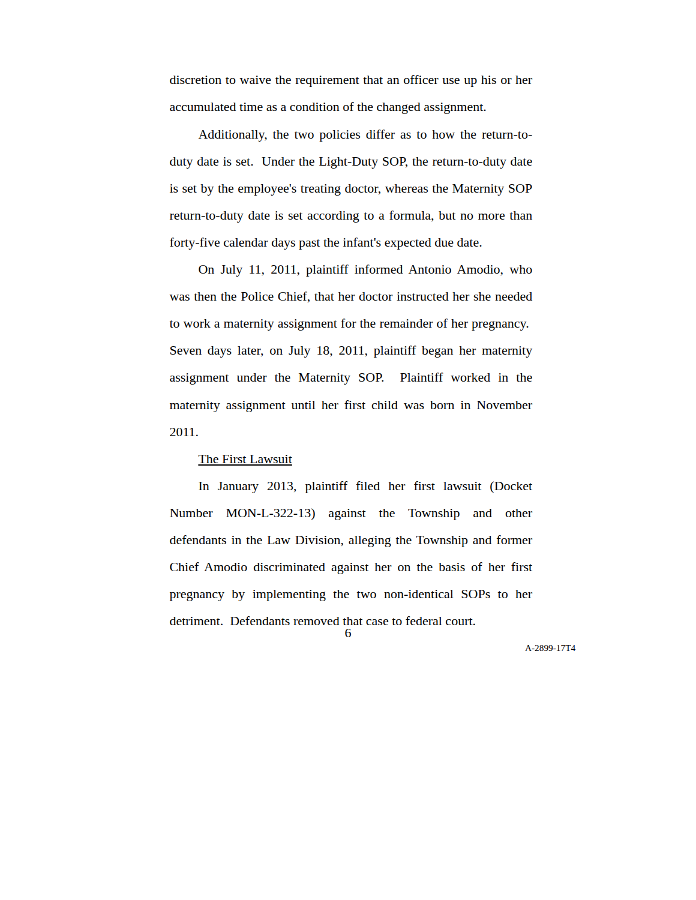discretion to waive the requirement that an officer use up his or her accumulated time as a condition of the changed assignment.
Additionally, the two policies differ as to how the return-to-duty date is set. Under the Light-Duty SOP, the return-to-duty date is set by the employee's treating doctor, whereas the Maternity SOP return-to-duty date is set according to a formula, but no more than forty-five calendar days past the infant's expected due date.
On July 11, 2011, plaintiff informed Antonio Amodio, who was then the Police Chief, that her doctor instructed her she needed to work a maternity assignment for the remainder of her pregnancy. Seven days later, on July 18, 2011, plaintiff began her maternity assignment under the Maternity SOP. Plaintiff worked in the maternity assignment until her first child was born in November 2011.
The First Lawsuit
In January 2013, plaintiff filed her first lawsuit (Docket Number MON-L-322-13) against the Township and other defendants in the Law Division, alleging the Township and former Chief Amodio discriminated against her on the basis of her first pregnancy by implementing the two non-identical SOPs to her detriment. Defendants removed that case to federal court.
6
A-2899-17T4